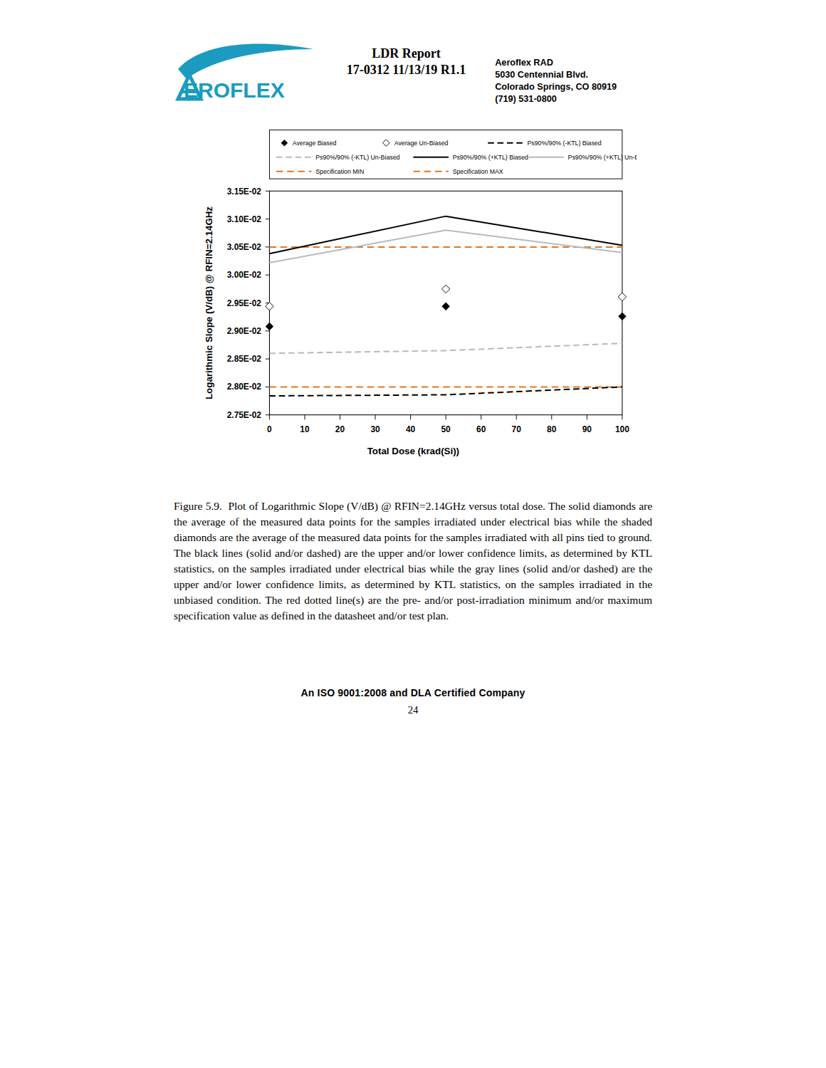EROFLEX
LDR Report
17-0312 11/13/19 R1.1
Aeroflex RAD
5030 Centennial Blvd.
Colorado Springs, CO 80919
(719) 531-0800
Average Biased Average Un-Biased Ps90%/90% (-KTL) Biased Ps90%/90% (-KTL) Un-Biased Ps90%/90% (+KTL) Biased Ps90%/90% (+KTL) Un-Biased Specification MIN Specification MAX 3.15E-02 3.10E-02 3.05E-02 3.00E-02 2.95E-02 2.90E-02 2.85E-02 2.80E-02 2.75E-02 0 10 20 30 40 50 60 70 80 90 100 Total Dose (krad(Si)) Logarithmic Slope (V/dB) @ RFIN=2.14GHz
Figure 5.9. Plot of Logarithmic Slope (V/dB) @ RFIN=2.14GHz versus total dose. The solid diamonds are the average of the measured data points for the samples irradiated under electrical bias while the shaded diamonds are the average of the measured data points for the samples irradiated with all pins tied to ground. The black lines (solid and/or dashed) are the upper and/or lower confidence limits, as determined by KTL statistics, on the samples irradiated under electrical bias while the gray lines (solid and/or dashed) are the upper and/or lower confidence limits, as determined by KTL statistics, on the samples irradiated in the unbiased condition. The red dotted line(s) are the pre- and/or post-irradiation minimum and/or maximum specification value as defined in the datasheet and/or test plan.
An ISO 9001:2008 and DLA Certified Company
24